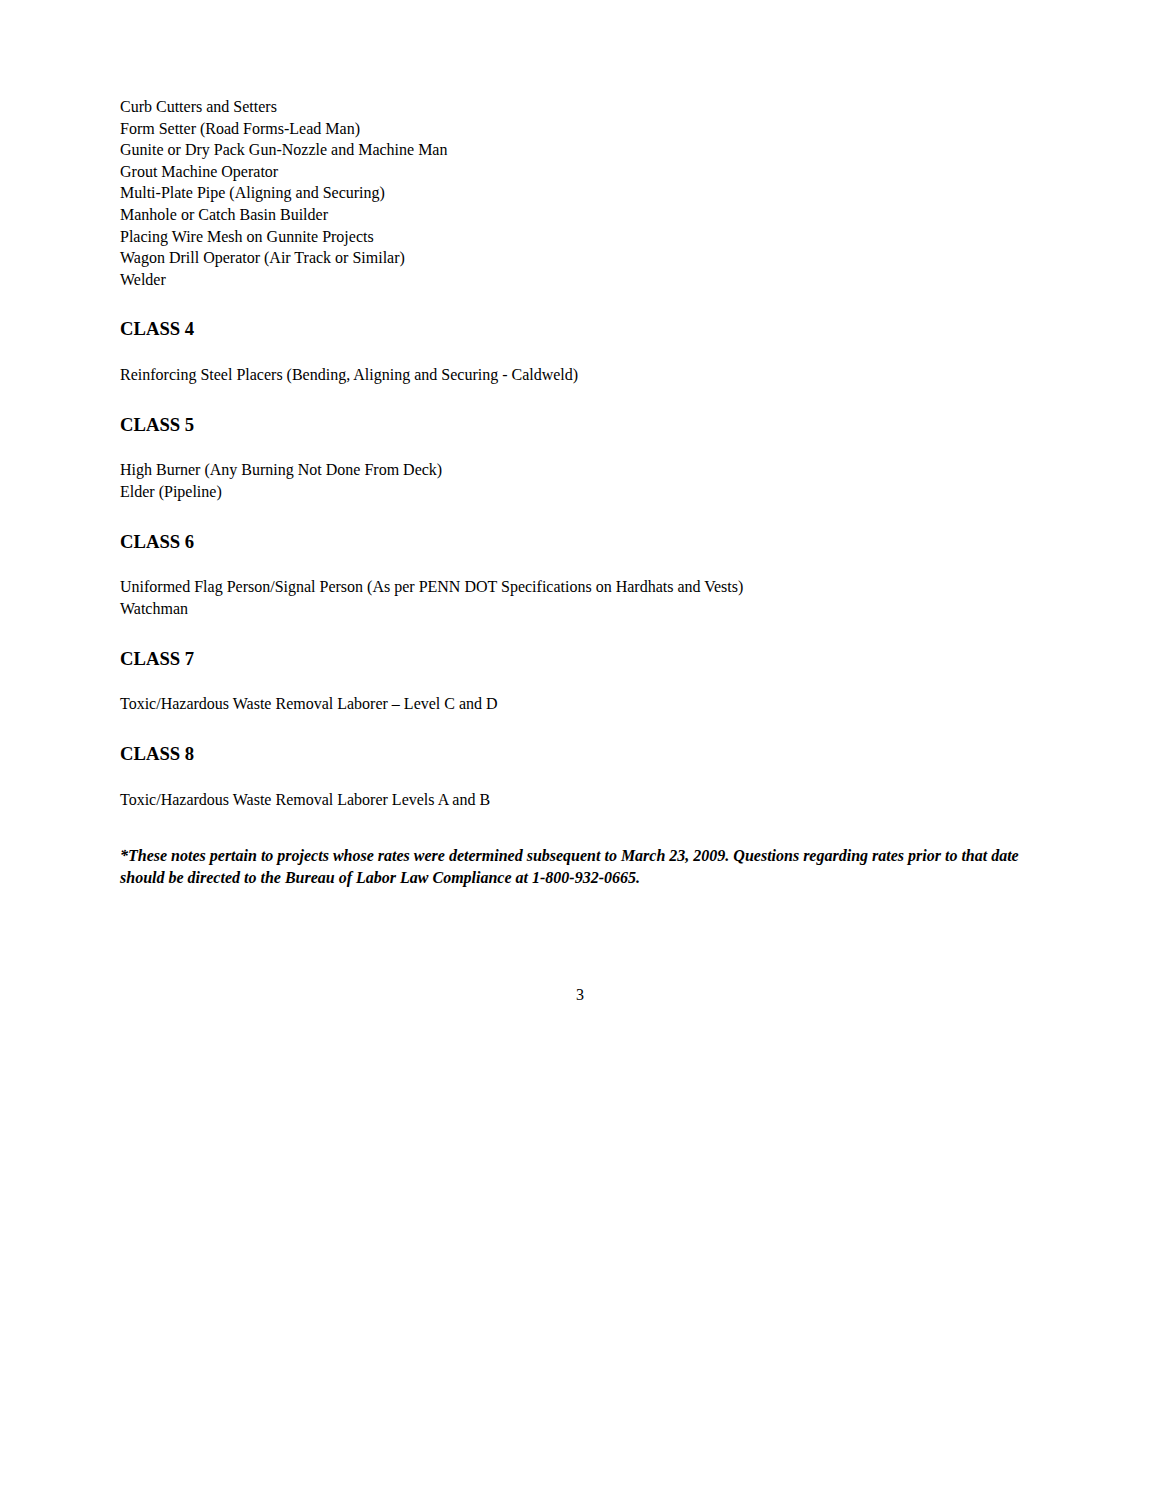Curb Cutters and Setters
Form Setter (Road Forms-Lead Man)
Gunite or Dry Pack Gun-Nozzle and Machine Man
Grout Machine Operator
Multi-Plate Pipe (Aligning and Securing)
Manhole or Catch Basin Builder
Placing Wire Mesh on Gunnite Projects
Wagon Drill Operator (Air Track or Similar)
Welder
CLASS 4
Reinforcing Steel Placers (Bending, Aligning and Securing - Caldweld)
CLASS 5
High Burner (Any Burning Not Done From Deck)
Elder (Pipeline)
CLASS 6
Uniformed Flag Person/Signal Person (As per PENN DOT Specifications on Hardhats and Vests)
Watchman
CLASS 7
Toxic/Hazardous Waste Removal Laborer – Level C and D
CLASS 8
Toxic/Hazardous Waste Removal Laborer Levels A and B
*These notes pertain to projects whose rates were determined subsequent to March 23, 2009. Questions regarding rates prior to that date should be directed to the Bureau of Labor Law Compliance at 1-800-932-0665.
3